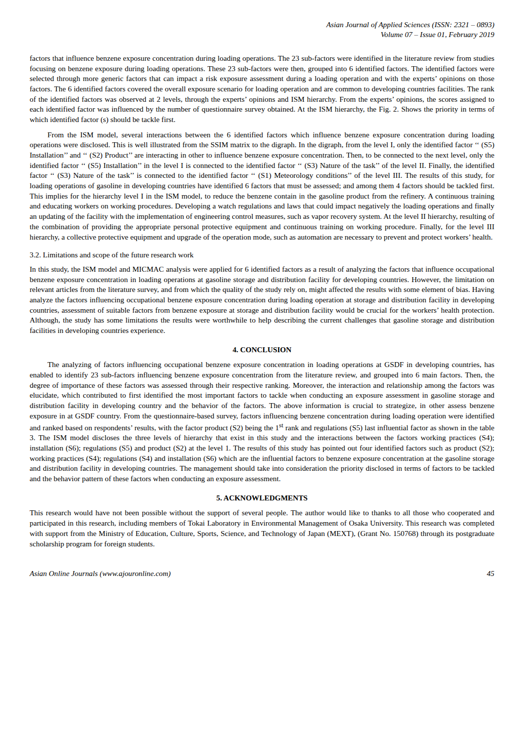Asian Journal of Applied Sciences (ISSN: 2321 – 0893)
Volume 07 – Issue 01, February 2019
factors that influence benzene exposure concentration during loading operations. The 23 sub-factors were identified in the literature review from studies focusing on benzene exposure during loading operations. These 23 sub-factors were then, grouped into 6 identified factors. The identified factors were selected through more generic factors that can impact a risk exposure assessment during a loading operation and with the experts’ opinions on those factors. The 6 identified factors covered the overall exposure scenario for loading operation and are common to developing countries facilities. The rank of the identified factors was observed at 2 levels, through the experts’ opinions and ISM hierarchy. From the experts’ opinions, the scores assigned to each identified factor was influenced by the number of questionnaire survey obtained. At the ISM hierarchy, the Fig. 2. Shows the priority in terms of which identified factor (s) should be tackle first.
From the ISM model, several interactions between the 6 identified factors which influence benzene exposure concentration during loading operations were disclosed. This is well illustrated from the SSIM matrix to the digraph. In the digraph, from the level I, only the identified factor ‘‘ (S5) Installation’’ and ‘‘ (S2) Product’’ are interacting in other to influence benzene exposure concentration. Then, to be connected to the next level, only the identified factor ‘‘ (S5) Installation’’ in the level I is connected to the identified factor ‘‘ (S3) Nature of the task’’ of the level II. Finally, the identified factor ‘‘ (S3) Nature of the task’’ is connected to the identified factor ‘‘ (S1) Meteorology conditions’’ of the level III. The results of this study, for loading operations of gasoline in developing countries have identified 6 factors that must be assessed; and among them 4 factors should be tackled first. This implies for the hierarchy level I in the ISM model, to reduce the benzene contain in the gasoline product from the refinery. A continuous training and educating workers on working procedures. Developing a watch regulations and laws that could impact negatively the loading operations and finally an updating of the facility with the implementation of engineering control measures, such as vapor recovery system. At the level II hierarchy, resulting of the combination of providing the appropriate personal protective equipment and continuous training on working procedure. Finally, for the level III hierarchy, a collective protective equipment and upgrade of the operation mode, such as automation are necessary to prevent and protect workers’ health.
3.2. Limitations and scope of the future research work
In this study, the ISM model and MICMAC analysis were applied for 6 identified factors as a result of analyzing the factors that influence occupational benzene exposure concentration in loading operations at gasoline storage and distribution facility for developing countries. However, the limitation on relevant articles from the literature survey, and from which the quality of the study rely on, might affected the results with some element of bias. Having analyze the factors influencing occupational benzene exposure concentration during loading operation at storage and distribution facility in developing countries, assessment of suitable factors from benzene exposure at storage and distribution facility would be crucial for the workers’ health protection. Although, the study has some limitations the results were worthwhile to help describing the current challenges that gasoline storage and distribution facilities in developing countries experience.
4. CONCLUSION
The analyzing of factors influencing occupational benzene exposure concentration in loading operations at GSDF in developing countries, has enabled to identify 23 sub-factors influencing benzene exposure concentration from the literature review, and grouped into 6 main factors. Then, the degree of importance of these factors was assessed through their respective ranking. Moreover, the interaction and relationship among the factors was elucidate, which contributed to first identified the most important factors to tackle when conducting an exposure assessment in gasoline storage and distribution facility in developing country and the behavior of the factors. The above information is crucial to strategize, in other assess benzene exposure in at GSDF country. From the questionnaire-based survey, factors influencing benzene concentration during loading operation were identified and ranked based on respondents’ results, with the factor product (S2) being the 1st rank and regulations (S5) last influential factor as shown in the table 3. The ISM model discloses the three levels of hierarchy that exist in this study and the interactions between the factors working practices (S4); installation (S6); regulations (S5) and product (S2) at the level 1. The results of this study has pointed out four identified factors such as product (S2); working practices (S4); regulations (S4) and installation (S6) which are the influential factors to benzene exposure concentration at the gasoline storage and distribution facility in developing countries. The management should take into consideration the priority disclosed in terms of factors to be tackled and the behavior pattern of these factors when conducting an exposure assessment.
5. ACKNOWLEDGMENTS
This research would have not been possible without the support of several people. The author would like to thanks to all those who cooperated and participated in this research, including members of Tokai Laboratory in Environmental Management of Osaka University. This research was completed with support from the Ministry of Education, Culture, Sports, Science, and Technology of Japan (MEXT), (Grant No. 150768) through its postgraduate scholarship program for foreign students.
Asian Online Journals (www.ajouronline.com) 45